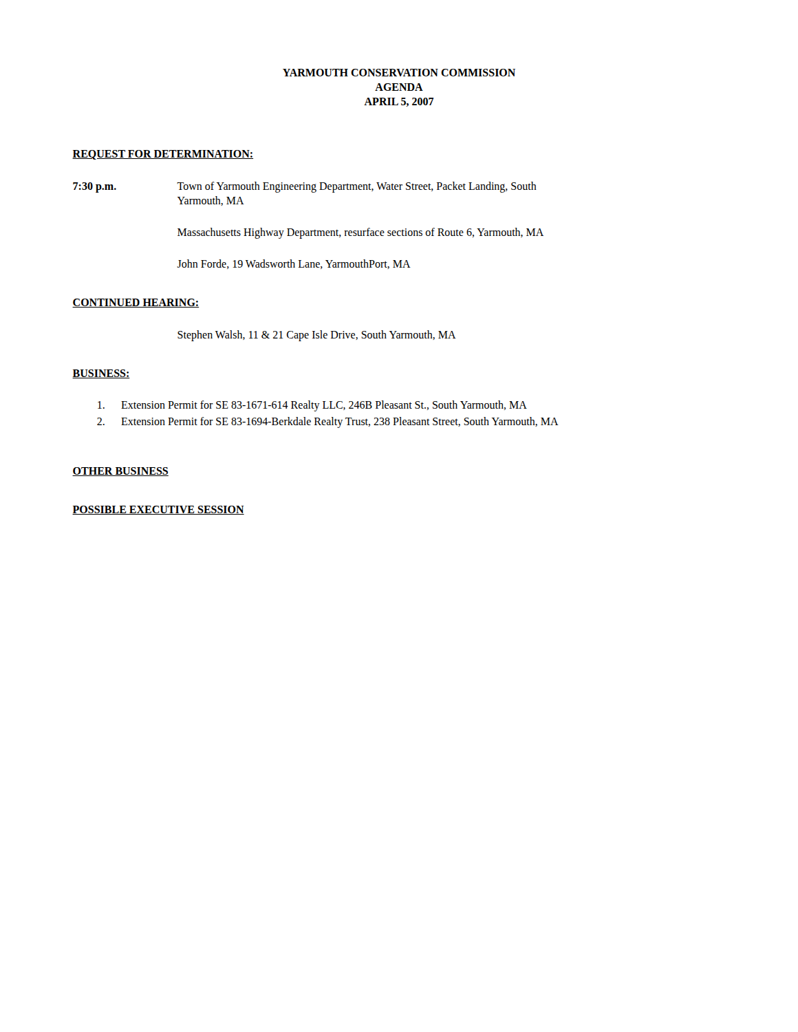YARMOUTH CONSERVATION COMMISSION
AGENDA
APRIL 5, 2007
REQUEST FOR DETERMINATION:
7:30 p.m.
Town of Yarmouth Engineering Department, Water Street, Packet Landing, South Yarmouth, MA
Massachusetts Highway Department, resurface sections of Route 6, Yarmouth, MA
John Forde, 19 Wadsworth Lane, YarmouthPort, MA
CONTINUED HEARING:
Stephen Walsh, 11 & 21 Cape Isle Drive, South Yarmouth, MA
BUSINESS:
Extension Permit for SE 83-1671-614 Realty LLC, 246B Pleasant St., South Yarmouth, MA
Extension Permit for SE 83-1694-Berkdale Realty Trust, 238 Pleasant Street, South Yarmouth, MA
OTHER BUSINESS
POSSIBLE EXECUTIVE SESSION